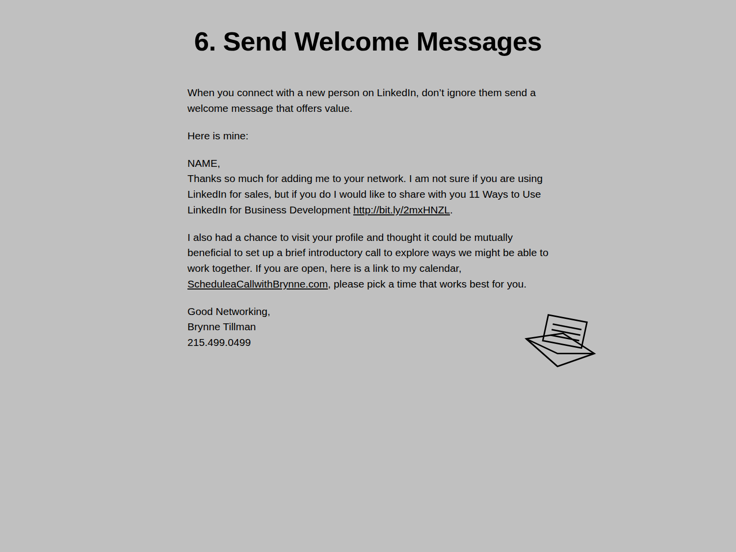6. Send Welcome Messages
When you connect with a new person on LinkedIn, don’t ignore them send a welcome message that offers value.
Here is mine:
NAME,
Thanks so much for adding me to your network. I am not sure if you are using LinkedIn for sales, but if you do I would like to share with you 11 Ways to Use LinkedIn for Business Development http://bit.ly/2mxHNZL.
I also had a chance to visit your profile and thought it could be mutually beneficial to set up a brief introductory call to explore ways we might be able to work together. If you are open, here is a link to my calendar, ScheduleaCallwithBrynne.com, please pick a time that works best for you.
Good Networking, Brynne Tillman 215.499.0499